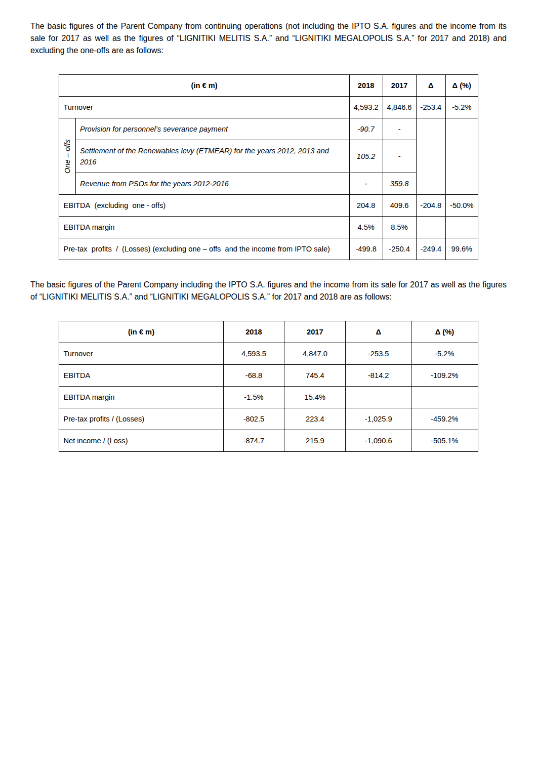The basic figures of the Parent Company from continuing operations (not including the IPTO S.A. figures and the income from its sale for 2017 as well as the figures of “LIGNITIKI MELITIS S.A.” and “LIGNITIKI MEGALOPOLIS S.A.” for 2017 and 2018) and excluding the one-offs are as follows:
| (in € m) | 2018 | 2017 | Δ | Δ (%) |
| --- | --- | --- | --- | --- |
| Turnover | 4,593.2 | 4,846.6 | -253.4 | -5.2% |
| One – offs | Provision for personnel’s severance payment | -90.7 | - | | |
| Settlement of the Renewables levy (ETMEAR) for the years 2012, 2013 and 2016 | 105.2 | - | | |
| Revenue from PSOs for the years 2012-2016 | - | 359.8 | | |
| EBITDA (excluding one - offs) | 204.8 | 409.6 | -204.8 | -50.0% |
| EBITDA margin | 4.5% | 8.5% | | |
| Pre-tax profits / (Losses) (excluding one – offs and the income from IPTO sale) | -499.8 | -250.4 | -249.4 | 99.6% |
The basic figures of the Parent Company including the IPTO S.A. figures and the income from its sale for 2017 as well as the figures of “LIGNITIKI MELITIS S.A.” and “LIGNITIKI MEGALOPOLIS S.A.” for 2017 and 2018 are as follows:
| (in € m) | 2018 | 2017 | Δ | Δ (%) |
| --- | --- | --- | --- | --- |
| Turnover | 4,593.5 | 4,847.0 | -253.5 | -5.2% |
| EBITDA | -68.8 | 745.4 | -814.2 | -109.2% |
| EBITDA margin | -1.5% | 15.4% | | |
| Pre-tax profits / (Losses) | -802.5 | 223.4 | -1,025.9 | -459.2% |
| Net income / (Loss) | -874.7 | 215.9 | -1,090.6 | -505.1% |